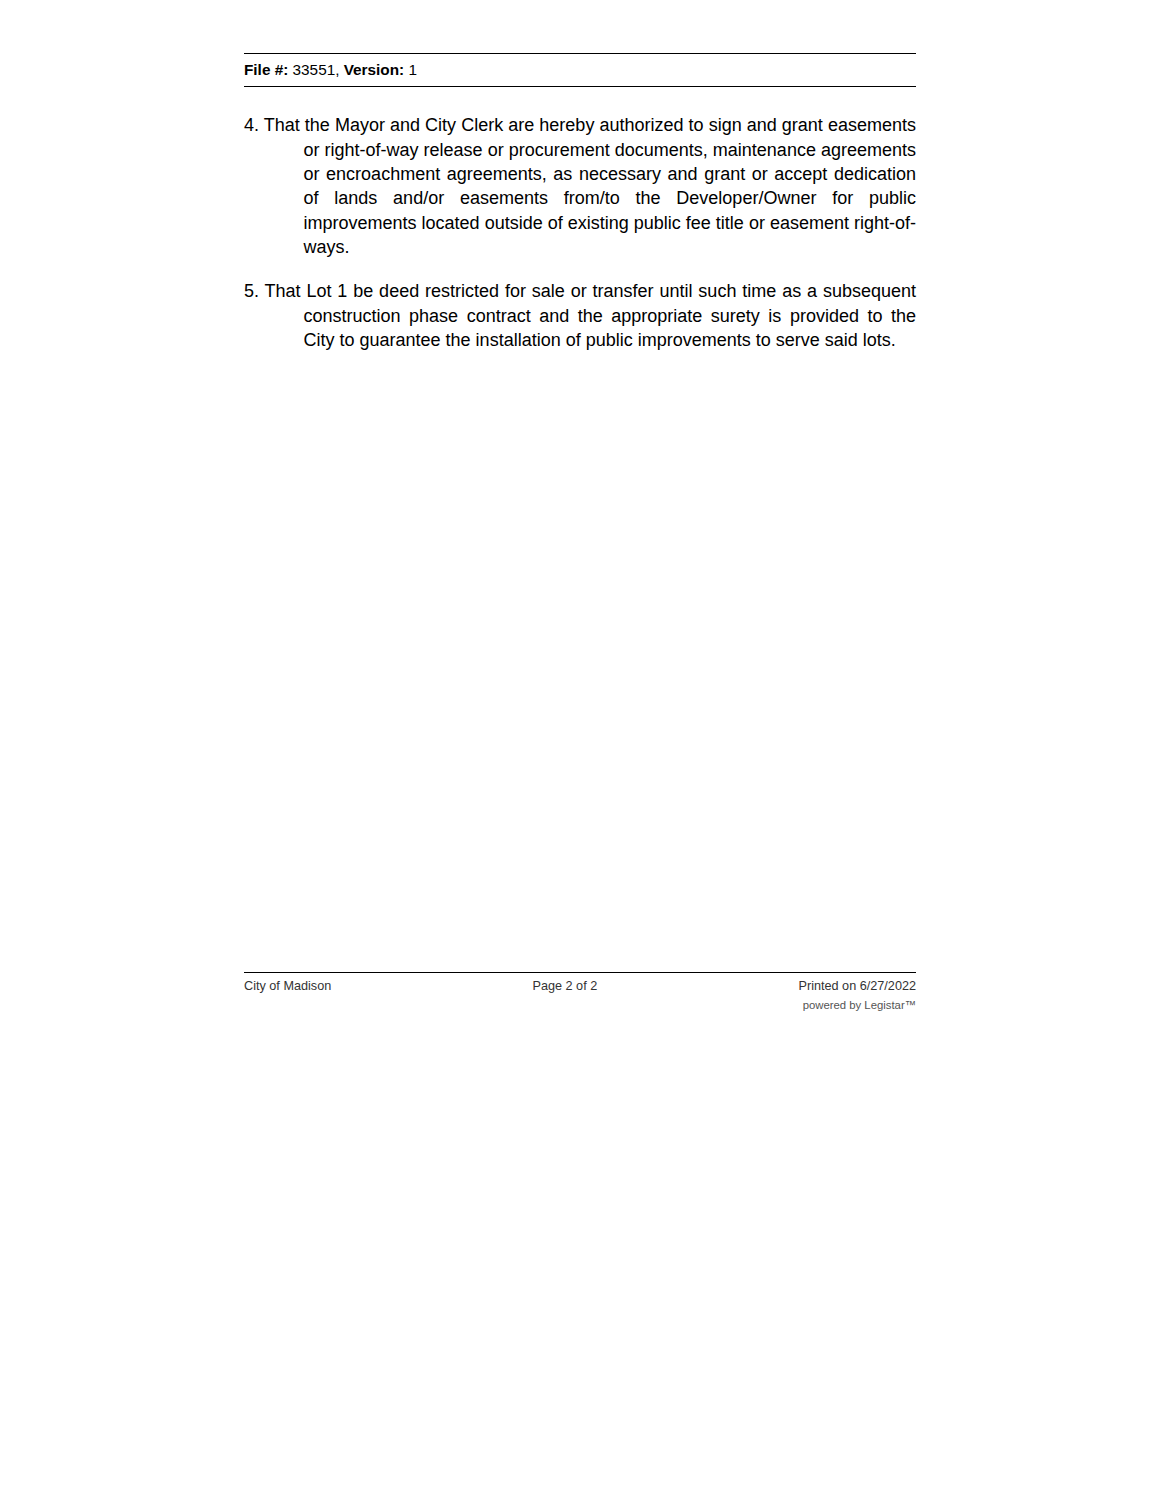File #: 33551, Version: 1
4. That the Mayor and City Clerk are hereby authorized to sign and grant easements or right-of-way release or procurement documents, maintenance agreements or encroachment agreements, as necessary and grant or accept dedication of lands and/or easements from/to the Developer/Owner for public improvements located outside of existing public fee title or easement right-of-ways.
5. That Lot 1 be deed restricted for sale or transfer until such time as a subsequent construction phase contract and the appropriate surety is provided to the City to guarantee the installation of public improvements to serve said lots.
City of Madison
Page 2 of 2
Printed on 6/27/2022 powered by Legistar™